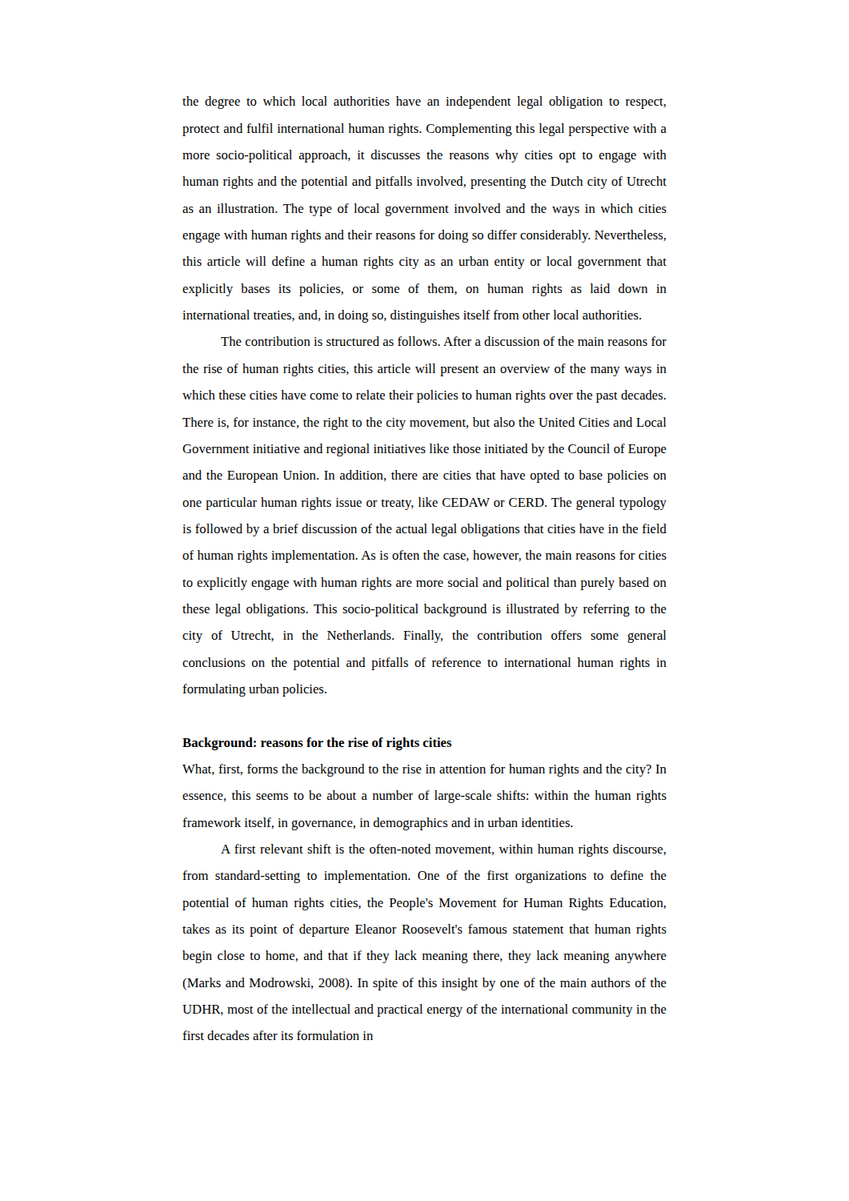the degree to which local authorities have an independent legal obligation to respect, protect and fulfil international human rights. Complementing this legal perspective with a more socio-political approach, it discusses the reasons why cities opt to engage with human rights and the potential and pitfalls involved, presenting the Dutch city of Utrecht as an illustration. The type of local government involved and the ways in which cities engage with human rights and their reasons for doing so differ considerably. Nevertheless, this article will define a human rights city as an urban entity or local government that explicitly bases its policies, or some of them, on human rights as laid down in international treaties, and, in doing so, distinguishes itself from other local authorities.
The contribution is structured as follows. After a discussion of the main reasons for the rise of human rights cities, this article will present an overview of the many ways in which these cities have come to relate their policies to human rights over the past decades. There is, for instance, the right to the city movement, but also the United Cities and Local Government initiative and regional initiatives like those initiated by the Council of Europe and the European Union. In addition, there are cities that have opted to base policies on one particular human rights issue or treaty, like CEDAW or CERD. The general typology is followed by a brief discussion of the actual legal obligations that cities have in the field of human rights implementation. As is often the case, however, the main reasons for cities to explicitly engage with human rights are more social and political than purely based on these legal obligations. This socio-political background is illustrated by referring to the city of Utrecht, in the Netherlands. Finally, the contribution offers some general conclusions on the potential and pitfalls of reference to international human rights in formulating urban policies.
Background: reasons for the rise of rights cities
What, first, forms the background to the rise in attention for human rights and the city? In essence, this seems to be about a number of large-scale shifts: within the human rights framework itself, in governance, in demographics and in urban identities.
A first relevant shift is the often-noted movement, within human rights discourse, from standard-setting to implementation. One of the first organizations to define the potential of human rights cities, the People's Movement for Human Rights Education, takes as its point of departure Eleanor Roosevelt's famous statement that human rights begin close to home, and that if they lack meaning there, they lack meaning anywhere (Marks and Modrowski, 2008). In spite of this insight by one of the main authors of the UDHR, most of the intellectual and practical energy of the international community in the first decades after its formulation in